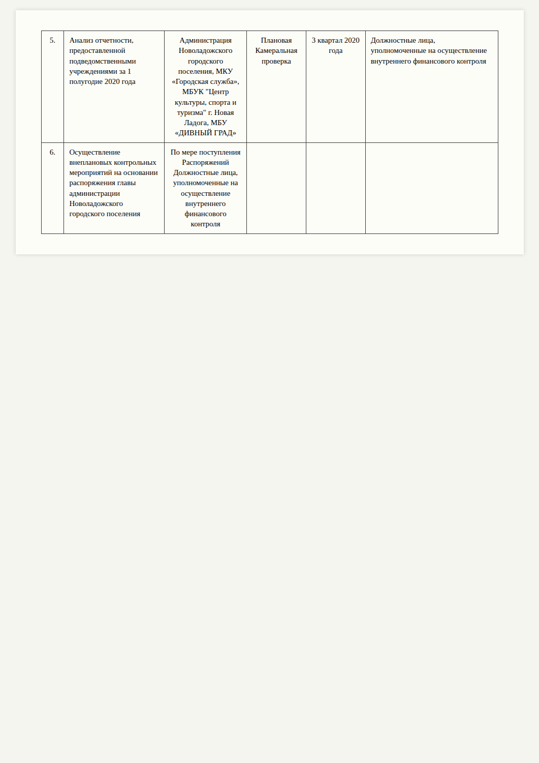| 5. | Анализ отчетности, предоставленной подведомственными учреждениями за 1 полугодие 2020 года | Администрация Новоладожского городского поселения, МКУ «Городская служба», МБУК "Центр культуры, спорта и туризма" г. Новая Ладога, МБУ «ДИВНЫЙ ГРАД» | Плановая Камеральная проверка | 3 квартал 2020 года | Должностные лица, уполномоченные на осуществление внутреннего финансового контроля |
| 6. | Осуществление внеплановых контрольных мероприятий на основании распоряжения главы администрации Новоладожского городского поселения | По мере поступления Распоряжений Должностные лица, уполномоченные на осуществление внутреннего финансового контроля | | | |